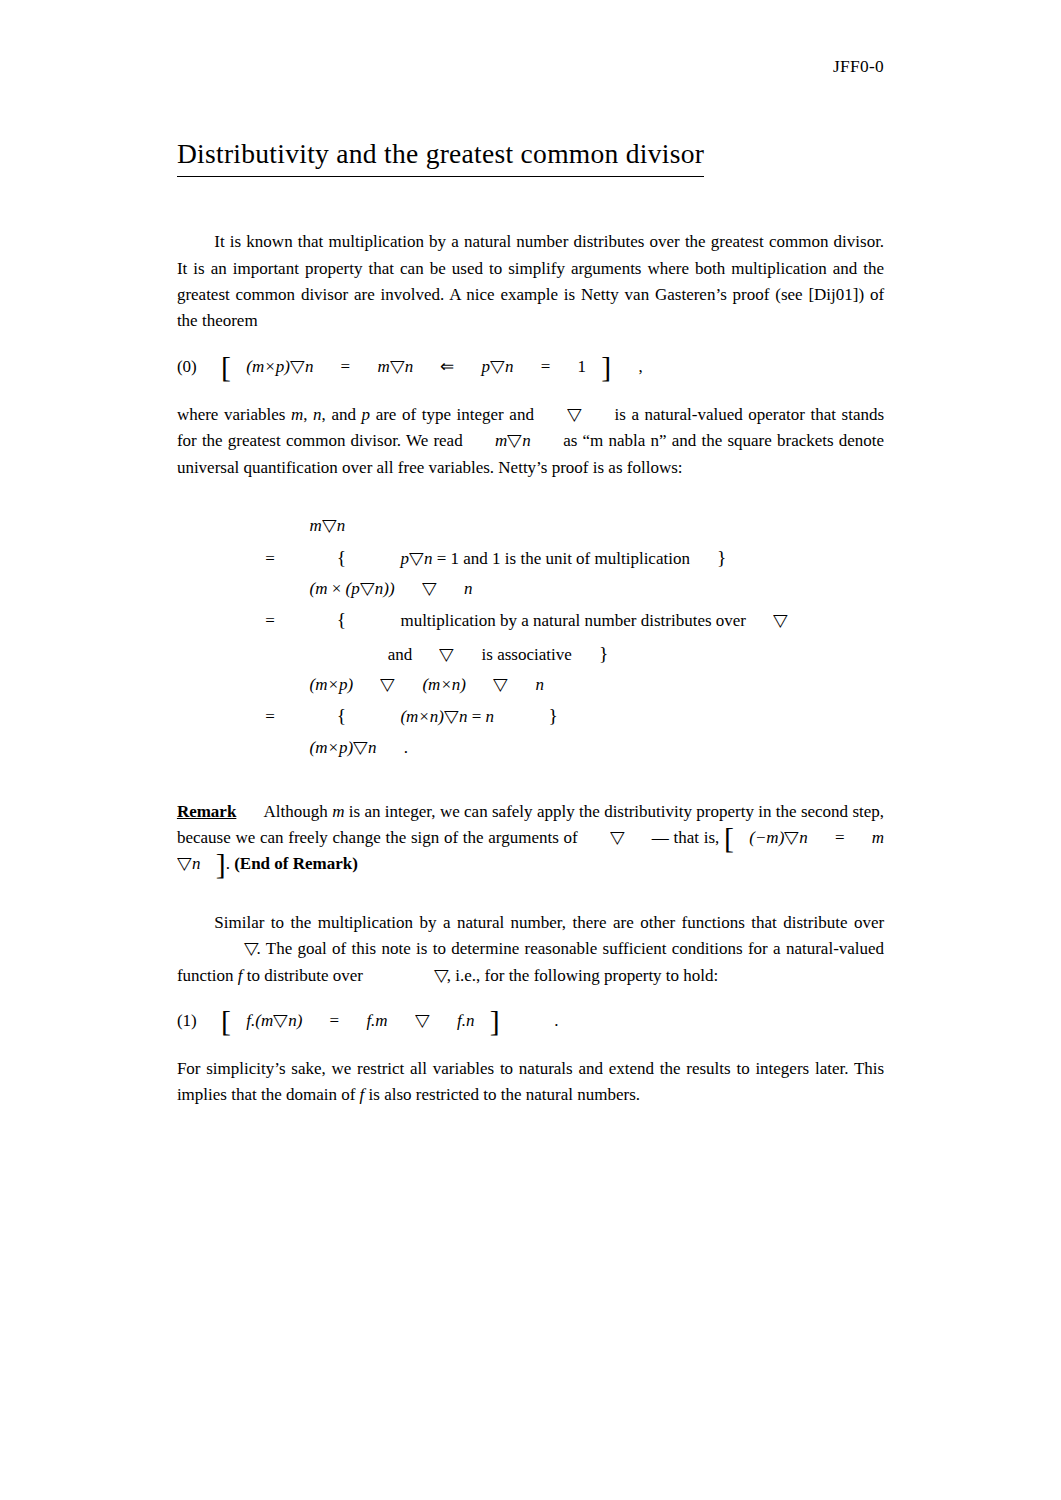JFF0-0
Distributivity and the greatest common divisor
It is known that multiplication by a natural number distributes over the greatest common divisor. It is an important property that can be used to simplify arguments where both multiplication and the greatest common divisor are involved. A nice example is Netty van Gasteren’s proof (see [Dij01]) of the theorem
(0)
[ (m×p)▽n = m▽n ⇐ p▽n = 1 ] ,
where variables m, n, and p are of type integer and ▽ is a natural-valued operator that stands for the greatest common divisor. We read m▽n as “m nabla n” and the square brackets denote universal quantification over all free variables. Netty’s proof is as follows:
m▽n
=
{ p▽n = 1 and 1 is the unit of multiplication }
(m × (p▽n)) ▽ n
=
{ multiplication by a natural number distributes over ▽
and ▽ is associative }
(m×p) ▽ (m×n) ▽ n
=
{ (m×n)▽n = n }
(m×p)▽n .
Remark Although m is an integer, we can safely apply the distributivity property in the second step, because we can freely change the sign of the arguments of ▽ — that is, [ (−m)▽n = m▽n ]. (End of Remark)
Similar to the multiplication by a natural number, there are other functions that distribute over ▽. The goal of this note is to determine reasonable sufficient conditions for a natural-valued function f to distribute over ▽, i.e., for the following property to hold:
(1)
[ f.(m▽n) = f.m ▽ f.n ] .
For simplicity’s sake, we restrict all variables to naturals and extend the results to integers later. This implies that the domain of f is also restricted to the natural numbers.